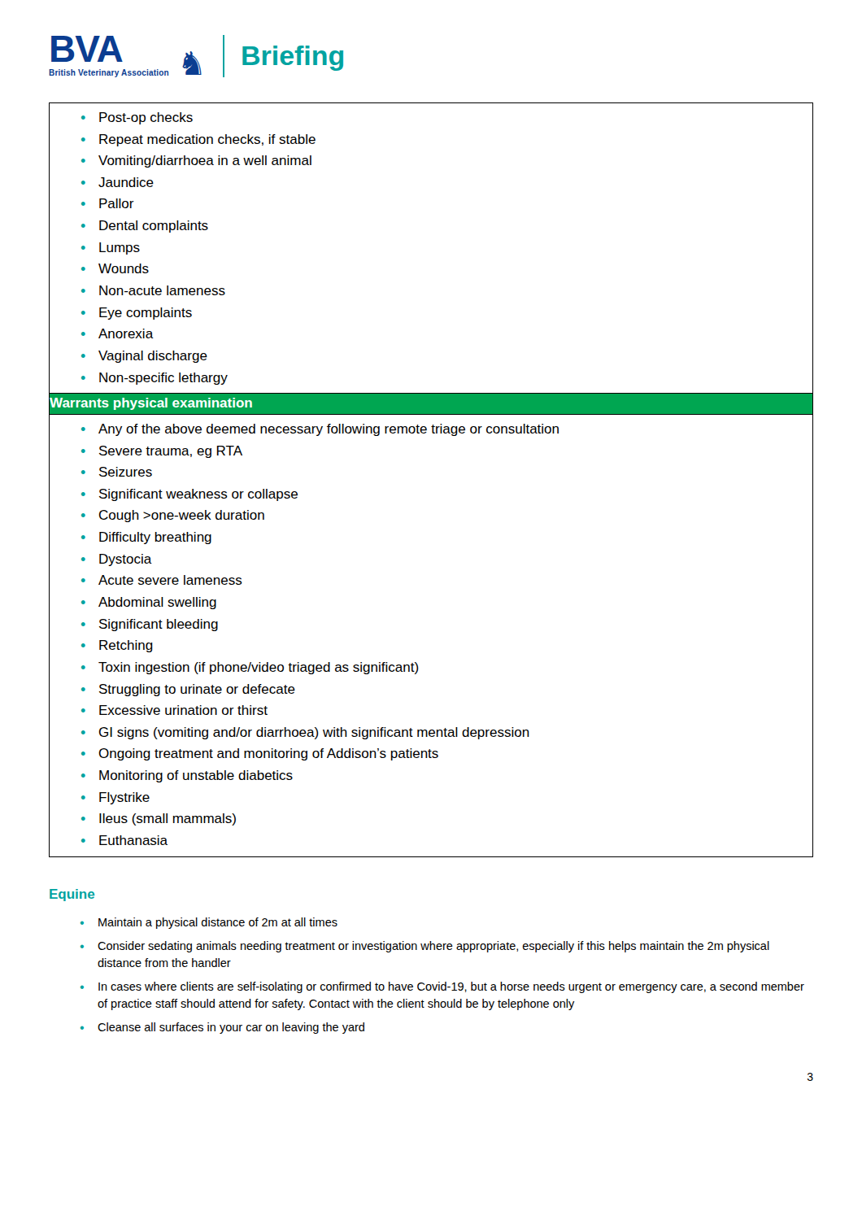BVA
British Veterinary Association
♞
Briefing
| Post-op checks Repeat medication checks, if stable Vomiting/diarrhoea in a well animal Jaundice Pallor Dental complaints Lumps Wounds Non-acute lameness Eye complaints Anorexia Vaginal discharge Non-specific lethargy |
| Warrants physical examination |
| Any of the above deemed necessary following remote triage or consultation Severe trauma, eg RTA Seizures Significant weakness or collapse Cough >one-week duration Difficulty breathing Dystocia Acute severe lameness Abdominal swelling Significant bleeding Retching Toxin ingestion (if phone/video triaged as significant) Struggling to urinate or defecate Excessive urination or thirst GI signs (vomiting and/or diarrhoea) with significant mental depression Ongoing treatment and monitoring of Addison’s patients Monitoring of unstable diabetics Flystrike Ileus (small mammals) Euthanasia |
Equine
Maintain a physical distance of 2m at all times
Consider sedating animals needing treatment or investigation where appropriate, especially if this helps maintain the 2m physical distance from the handler
In cases where clients are self-isolating or confirmed to have Covid-19, but a horse needs urgent or emergency care, a second member of practice staff should attend for safety. Contact with the client should be by telephone only
Cleanse all surfaces in your car on leaving the yard
3